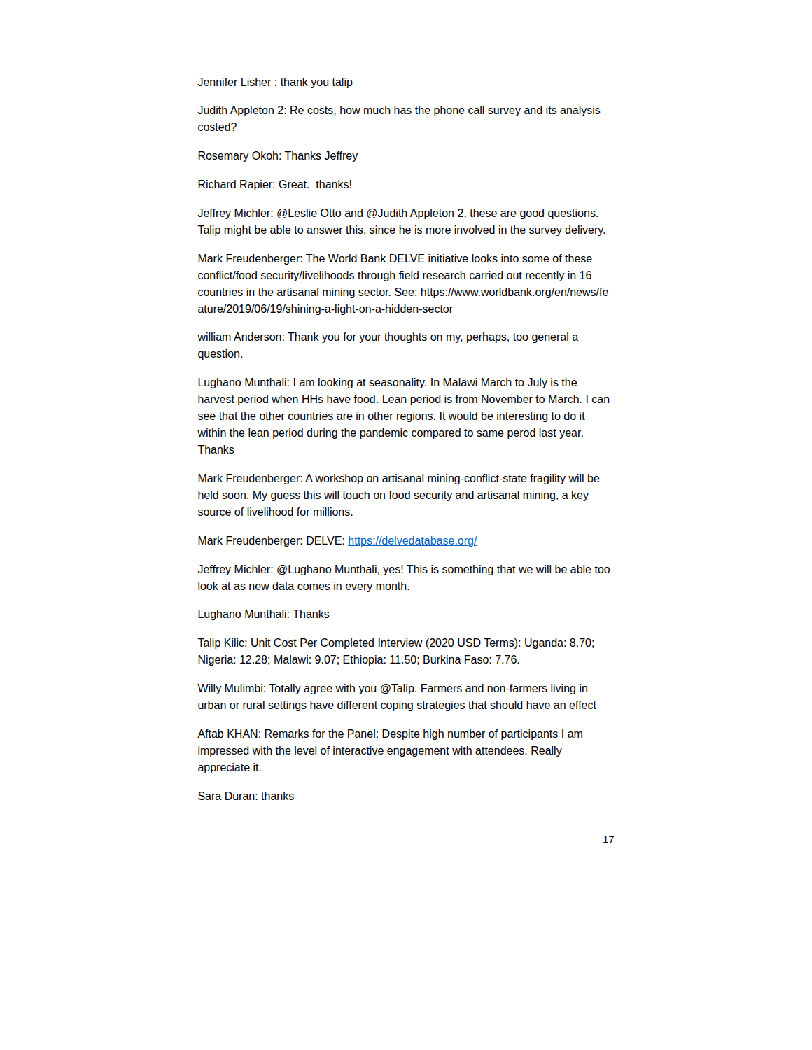Jennifer Lisher : thank you talip
Judith Appleton 2: Re costs, how much has the phone call survey and its analysis costed?
Rosemary Okoh: Thanks Jeffrey
Richard Rapier: Great. thanks!
Jeffrey Michler: @Leslie Otto and @Judith Appleton 2, these are good questions. Talip might be able to answer this, since he is more involved in the survey delivery.
Mark Freudenberger: The World Bank DELVE initiative looks into some of these conflict/food security/livelihoods through field research carried out recently in 16 countries in the artisanal mining sector. See: https://www.worldbank.org/en/news/feature/2019/06/19/shining-a-light-on-a-hidden-sector
william Anderson: Thank you for your thoughts on my, perhaps, too general a question.
Lughano Munthali: I am looking at seasonality. In Malawi March to July is the harvest period when HHs have food. Lean period is from November to March. I can see that the other countries are in other regions. It would be interesting to do it within the lean period during the pandemic compared to same perod last year. Thanks
Mark Freudenberger: A workshop on artisanal mining-conflict-state fragility will be held soon. My guess this will touch on food security and artisanal mining, a key source of livelihood for millions.
Mark Freudenberger: DELVE: https://delvedatabase.org/
Jeffrey Michler: @Lughano Munthali, yes! This is something that we will be able too look at as new data comes in every month.
Lughano Munthali: Thanks
Talip Kilic: Unit Cost Per Completed Interview (2020 USD Terms): Uganda: 8.70; Nigeria: 12.28; Malawi: 9.07; Ethiopia: 11.50; Burkina Faso: 7.76.
Willy Mulimbi: Totally agree with you @Talip. Farmers and non-farmers living in urban or rural settings have different coping strategies that should have an effect
Aftab KHAN: Remarks for the Panel: Despite high number of participants I am impressed with the level of interactive engagement with attendees. Really appreciate it.
Sara Duran: thanks
17